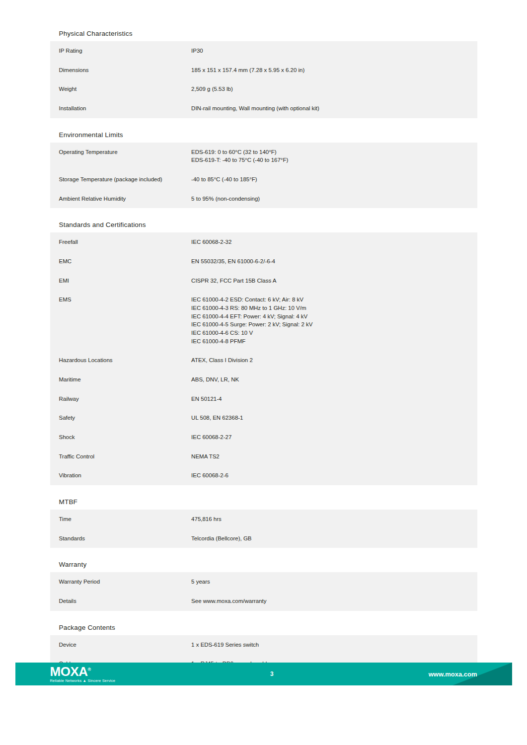Physical Characteristics
| IP Rating | IP30 |
| Dimensions | 185 x 151 x 157.4 mm (7.28 x 5.95 x 6.20 in) |
| Weight | 2,509 g (5.53 lb) |
| Installation | DIN-rail mounting, Wall mounting (with optional kit) |
Environmental Limits
| Operating Temperature | EDS-619: 0 to 60°C (32 to 140°F) EDS-619-T: -40 to 75°C (-40 to 167°F) |
| Storage Temperature (package included) | -40 to 85°C (-40 to 185°F) |
| Ambient Relative Humidity | 5 to 95% (non-condensing) |
Standards and Certifications
| Freefall | IEC 60068-2-32 |
| EMC | EN 55032/35, EN 61000-6-2/-6-4 |
| EMI | CISPR 32, FCC Part 15B Class A |
| EMS | IEC 61000-4-2 ESD: Contact: 6 kV; Air: 8 kV IEC 61000-4-3 RS: 80 MHz to 1 GHz: 10 V/m IEC 61000-4-4 EFT: Power: 4 kV; Signal: 4 kV IEC 61000-4-5 Surge: Power: 2 kV; Signal: 2 kV IEC 61000-4-6 CS: 10 V IEC 61000-4-8 PFMF |
| Hazardous Locations | ATEX, Class I Division 2 |
| Maritime | ABS, DNV, LR, NK |
| Railway | EN 50121-4 |
| Safety | UL 508, EN 62368-1 |
| Shock | IEC 60068-2-27 |
| Traffic Control | NEMA TS2 |
| Vibration | IEC 60068-2-6 |
MTBF
| Time | 475,816 hrs |
| Standards | Telcordia (Bellcore), GB |
Warranty
| Warranty Period | 5 years |
| Details | See www.moxa.com/warranty |
Package Contents
| Device | 1 x EDS-619 Series switch |
| Cable | 1 x RJ45-to-DB9 console cable |
MOXA® Reliable Networks ▲ Sincere Service
3
www.moxa.com